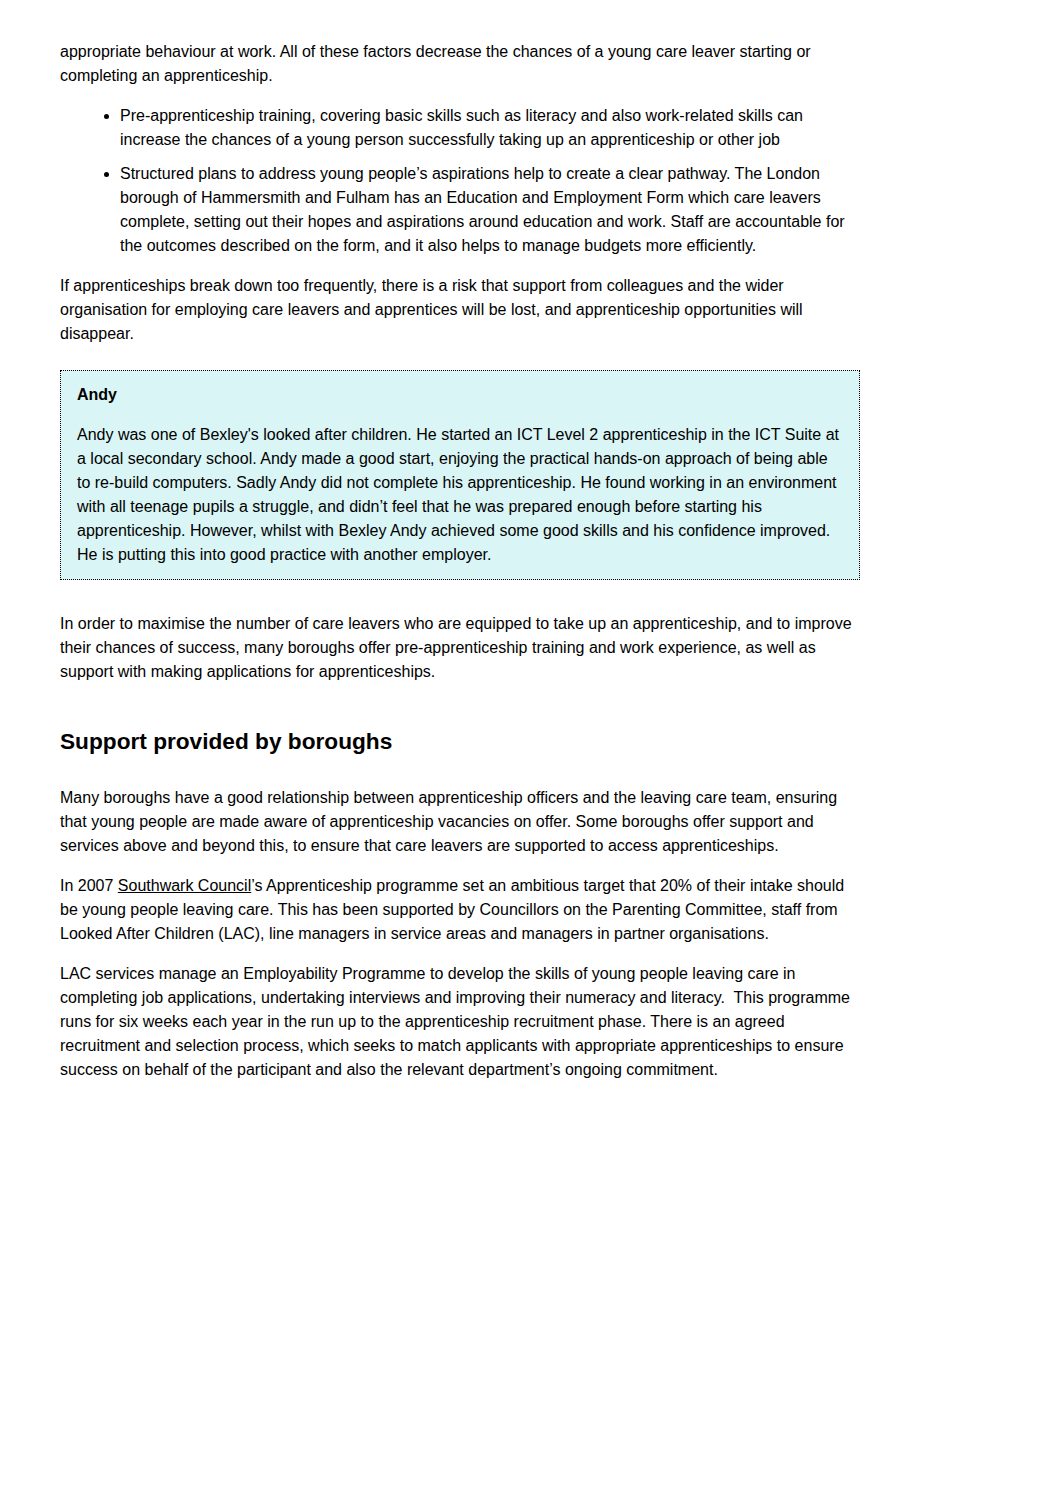appropriate behaviour at work. All of these factors decrease the chances of a young care leaver starting or completing an apprenticeship.
Pre-apprenticeship training, covering basic skills such as literacy and also work-related skills can increase the chances of a young person successfully taking up an apprenticeship or other job
Structured plans to address young people’s aspirations help to create a clear pathway. The London borough of Hammersmith and Fulham has an Education and Employment Form which care leavers complete, setting out their hopes and aspirations around education and work. Staff are accountable for the outcomes described on the form, and it also helps to manage budgets more efficiently.
If apprenticeships break down too frequently, there is a risk that support from colleagues and the wider organisation for employing care leavers and apprentices will be lost, and apprenticeship opportunities will disappear.
Andy
Andy was one of Bexley's looked after children. He started an ICT Level 2 apprenticeship in the ICT Suite at a local secondary school. Andy made a good start, enjoying the practical hands-on approach of being able to re-build computers. Sadly Andy did not complete his apprenticeship. He found working in an environment with all teenage pupils a struggle, and didn’t feel that he was prepared enough before starting his apprenticeship. However, whilst with Bexley Andy achieved some good skills and his confidence improved. He is putting this into good practice with another employer.
In order to maximise the number of care leavers who are equipped to take up an apprenticeship, and to improve their chances of success, many boroughs offer pre-apprenticeship training and work experience, as well as support with making applications for apprenticeships.
Support provided by boroughs
Many boroughs have a good relationship between apprenticeship officers and the leaving care team, ensuring that young people are made aware of apprenticeship vacancies on offer. Some boroughs offer support and services above and beyond this, to ensure that care leavers are supported to access apprenticeships.
In 2007 Southwark Council’s Apprenticeship programme set an ambitious target that 20% of their intake should be young people leaving care. This has been supported by Councillors on the Parenting Committee, staff from Looked After Children (LAC), line managers in service areas and managers in partner organisations.
LAC services manage an Employability Programme to develop the skills of young people leaving care in completing job applications, undertaking interviews and improving their numeracy and literacy. This programme runs for six weeks each year in the run up to the apprenticeship recruitment phase. There is an agreed recruitment and selection process, which seeks to match applicants with appropriate apprenticeships to ensure success on behalf of the participant and also the relevant department’s ongoing commitment.